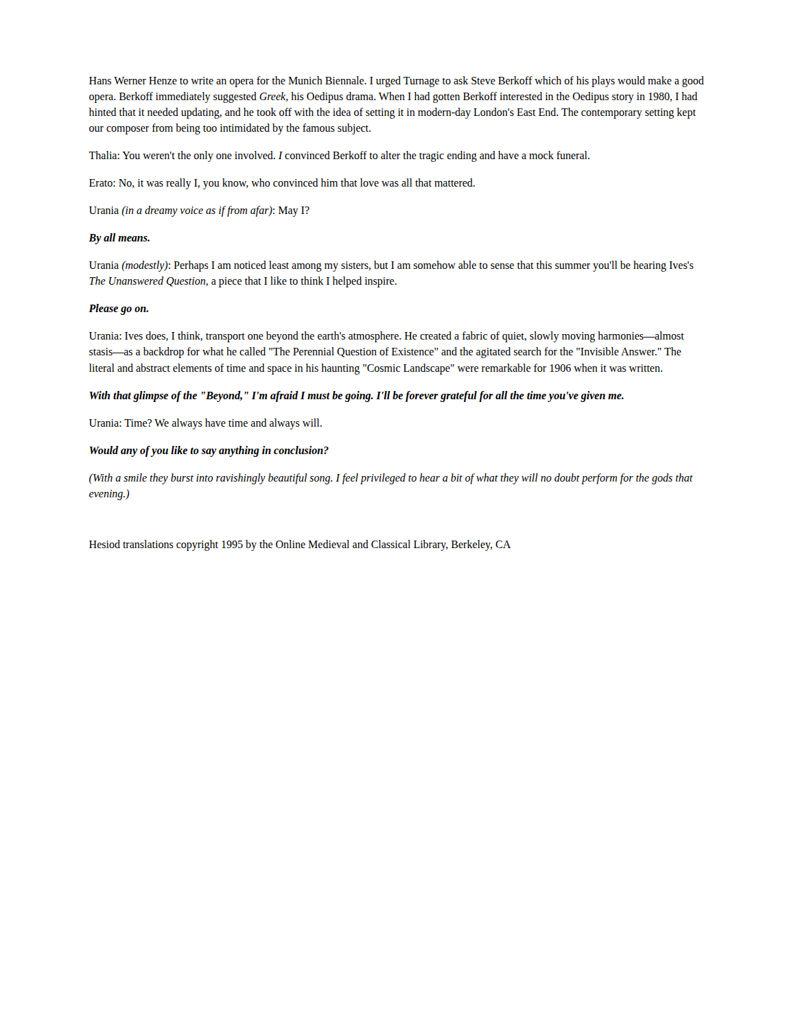Hans Werner Henze to write an opera for the Munich Biennale. I urged Turnage to ask Steve Berkoff which of his plays would make a good opera. Berkoff immediately suggested Greek, his Oedipus drama. When I had gotten Berkoff interested in the Oedipus story in 1980, I had hinted that it needed updating, and he took off with the idea of setting it in modern-day London's East End. The contemporary setting kept our composer from being too intimidated by the famous subject.
Thalia: You weren't the only one involved. I convinced Berkoff to alter the tragic ending and have a mock funeral.
Erato: No, it was really I, you know, who convinced him that love was all that mattered.
Urania (in a dreamy voice as if from afar): May I?
By all means.
Urania (modestly): Perhaps I am noticed least among my sisters, but I am somehow able to sense that this summer you'll be hearing Ives's The Unanswered Question, a piece that I like to think I helped inspire.
Please go on.
Urania: Ives does, I think, transport one beyond the earth's atmosphere. He created a fabric of quiet, slowly moving harmonies—almost stasis—as a backdrop for what he called "The Perennial Question of Existence" and the agitated search for the "Invisible Answer." The literal and abstract elements of time and space in his haunting "Cosmic Landscape" were remarkable for 1906 when it was written.
With that glimpse of the "Beyond," I'm afraid I must be going. I'll be forever grateful for all the time you've given me.
Urania: Time? We always have time and always will.
Would any of you like to say anything in conclusion?
(With a smile they burst into ravishingly beautiful song. I feel privileged to hear a bit of what they will no doubt perform for the gods that evening.)
Hesiod translations copyright 1995 by the Online Medieval and Classical Library, Berkeley, CA